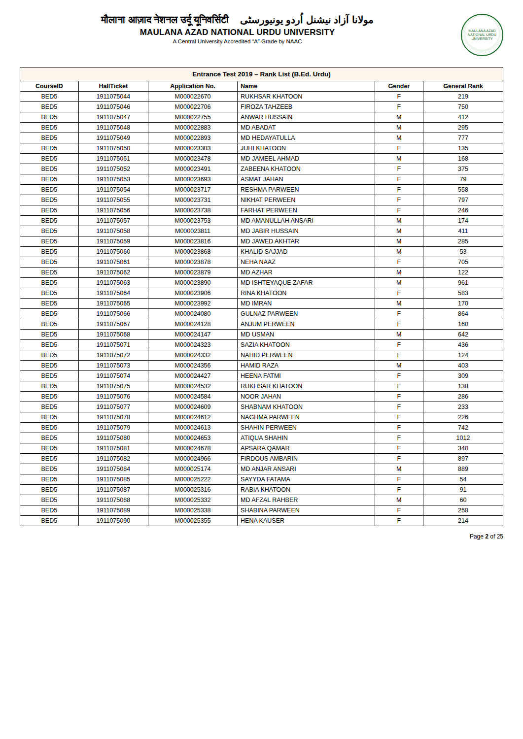मौलाना आज़ाद नेशनल उर्दू यूनिवर्सिटी مولانا آزاد نیشنل اُردو یونیورسٹی
MAULANA AZAD NATIONAL URDU UNIVERSITY
A Central University Accredited “A” Grade by NAAC
MAULANA AZAD NATIONAL URDU UNIVERSITY
Entrance Test 2019 – Rank List (B.Ed. Urdu)
| CourseID | HallTicket | Application No. | Name | Gender | General Rank |
| --- | --- | --- | --- | --- | --- |
| BED5 | 1911075044 | M000022670 | RUKHSAR KHATOON | F | 219 |
| BED5 | 1911075046 | M000022706 | FIROZA TAHZEEB | F | 750 |
| BED5 | 1911075047 | M000022755 | ANWAR HUSSAIN | M | 412 |
| BED5 | 1911075048 | M000022883 | MD ABADAT | M | 295 |
| BED5 | 1911075049 | M000022893 | MD HEDAYATULLA | M | 777 |
| BED5 | 1911075050 | M000023303 | JUHI KHATOON | F | 135 |
| BED5 | 1911075051 | M000023478 | MD JAMEEL AHMAD | M | 168 |
| BED5 | 1911075052 | M000023491 | ZABEENA KHATOON | F | 375 |
| BED5 | 1911075053 | M000023693 | ASMAT JAHAN | F | 79 |
| BED5 | 1911075054 | M000023717 | RESHMA PARWEEN | F | 558 |
| BED5 | 1911075055 | M000023731 | NIKHAT PERWEEN | F | 797 |
| BED5 | 1911075056 | M000023738 | FARHAT PERWEEN | F | 246 |
| BED5 | 1911075057 | M000023753 | MD AMANULLAH ANSARI | M | 174 |
| BED5 | 1911075058 | M000023811 | MD JABIR HUSSAIN | M | 411 |
| BED5 | 1911075059 | M000023816 | MD JAWED AKHTAR | M | 285 |
| BED5 | 1911075060 | M000023868 | KHALID SAJJAD | M | 53 |
| BED5 | 1911075061 | M000023878 | NEHA NAAZ | F | 705 |
| BED5 | 1911075062 | M000023879 | MD AZHAR | M | 122 |
| BED5 | 1911075063 | M000023890 | MD ISHTEYAQUE ZAFAR | M | 961 |
| BED5 | 1911075064 | M000023906 | RINA KHATOON | F | 583 |
| BED5 | 1911075065 | M000023992 | MD IMRAN | M | 170 |
| BED5 | 1911075066 | M000024080 | GULNAZ PARWEEN | F | 864 |
| BED5 | 1911075067 | M000024128 | ANJUM PERWEEN | F | 160 |
| BED5 | 1911075068 | M000024147 | MD USMAN | M | 642 |
| BED5 | 1911075071 | M000024323 | SAZIA KHATOON | F | 436 |
| BED5 | 1911075072 | M000024332 | NAHID PERWEEN | F | 124 |
| BED5 | 1911075073 | M000024356 | HAMID RAZA | M | 403 |
| BED5 | 1911075074 | M000024427 | HEENA FATMI | F | 309 |
| BED5 | 1911075075 | M000024532 | RUKHSAR KHATOON | F | 138 |
| BED5 | 1911075076 | M000024584 | NOOR JAHAN | F | 286 |
| BED5 | 1911075077 | M000024609 | SHABNAM KHATOON | F | 233 |
| BED5 | 1911075078 | M000024612 | NAGHMA PARWEEN | F | 226 |
| BED5 | 1911075079 | M000024613 | SHAHIN PERWEEN | F | 742 |
| BED5 | 1911075080 | M000024653 | ATIQUA SHAHIN | F | 1012 |
| BED5 | 1911075081 | M000024678 | APSARA QAMAR | F | 340 |
| BED5 | 1911075082 | M000024966 | FIRDOUS AMBARIN | F | 897 |
| BED5 | 1911075084 | M000025174 | MD ANJAR ANSARI | M | 889 |
| BED5 | 1911075085 | M000025222 | SAYYDA FATAMA | F | 54 |
| BED5 | 1911075087 | M000025316 | RABIA KHATOON | F | 91 |
| BED5 | 1911075088 | M000025332 | MD AFZAL RAHBER | M | 60 |
| BED5 | 1911075089 | M000025338 | SHABINA PARWEEN | F | 258 |
| BED5 | 1911075090 | M000025355 | HENA KAUSER | F | 214 |
Page 2 of 25